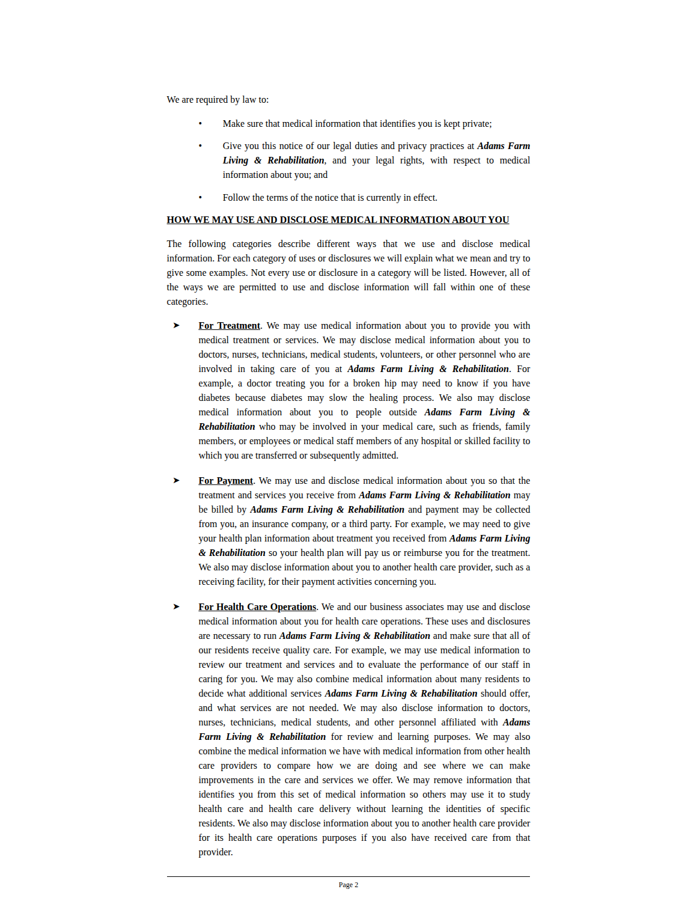We are required by law to:
Make sure that medical information that identifies you is kept private;
Give you this notice of our legal duties and privacy practices at Adams Farm Living & Rehabilitation, and your legal rights, with respect to medical information about you; and
Follow the terms of the notice that is currently in effect.
HOW WE MAY USE AND DISCLOSE MEDICAL INFORMATION ABOUT YOU
The following categories describe different ways that we use and disclose medical information. For each category of uses or disclosures we will explain what we mean and try to give some examples. Not every use or disclosure in a category will be listed. However, all of the ways we are permitted to use and disclose information will fall within one of these categories.
For Treatment. We may use medical information about you to provide you with medical treatment or services. We may disclose medical information about you to doctors, nurses, technicians, medical students, volunteers, or other personnel who are involved in taking care of you at Adams Farm Living & Rehabilitation. For example, a doctor treating you for a broken hip may need to know if you have diabetes because diabetes may slow the healing process. We also may disclose medical information about you to people outside Adams Farm Living & Rehabilitation who may be involved in your medical care, such as friends, family members, or employees or medical staff members of any hospital or skilled facility to which you are transferred or subsequently admitted.
For Payment. We may use and disclose medical information about you so that the treatment and services you receive from Adams Farm Living & Rehabilitation may be billed by Adams Farm Living & Rehabilitation and payment may be collected from you, an insurance company, or a third party. For example, we may need to give your health plan information about treatment you received from Adams Farm Living & Rehabilitation so your health plan will pay us or reimburse you for the treatment. We also may disclose information about you to another health care provider, such as a receiving facility, for their payment activities concerning you.
For Health Care Operations. We and our business associates may use and disclose medical information about you for health care operations. These uses and disclosures are necessary to run Adams Farm Living & Rehabilitation and make sure that all of our residents receive quality care. For example, we may use medical information to review our treatment and services and to evaluate the performance of our staff in caring for you. We may also combine medical information about many residents to decide what additional services Adams Farm Living & Rehabilitation should offer, and what services are not needed. We may also disclose information to doctors, nurses, technicians, medical students, and other personnel affiliated with Adams Farm Living & Rehabilitation for review and learning purposes. We may also combine the medical information we have with medical information from other health care providers to compare how we are doing and see where we can make improvements in the care and services we offer. We may remove information that identifies you from this set of medical information so others may use it to study health care and health care delivery without learning the identities of specific residents. We also may disclose information about you to another health care provider for its health care operations purposes if you also have received care from that provider.
Page 2